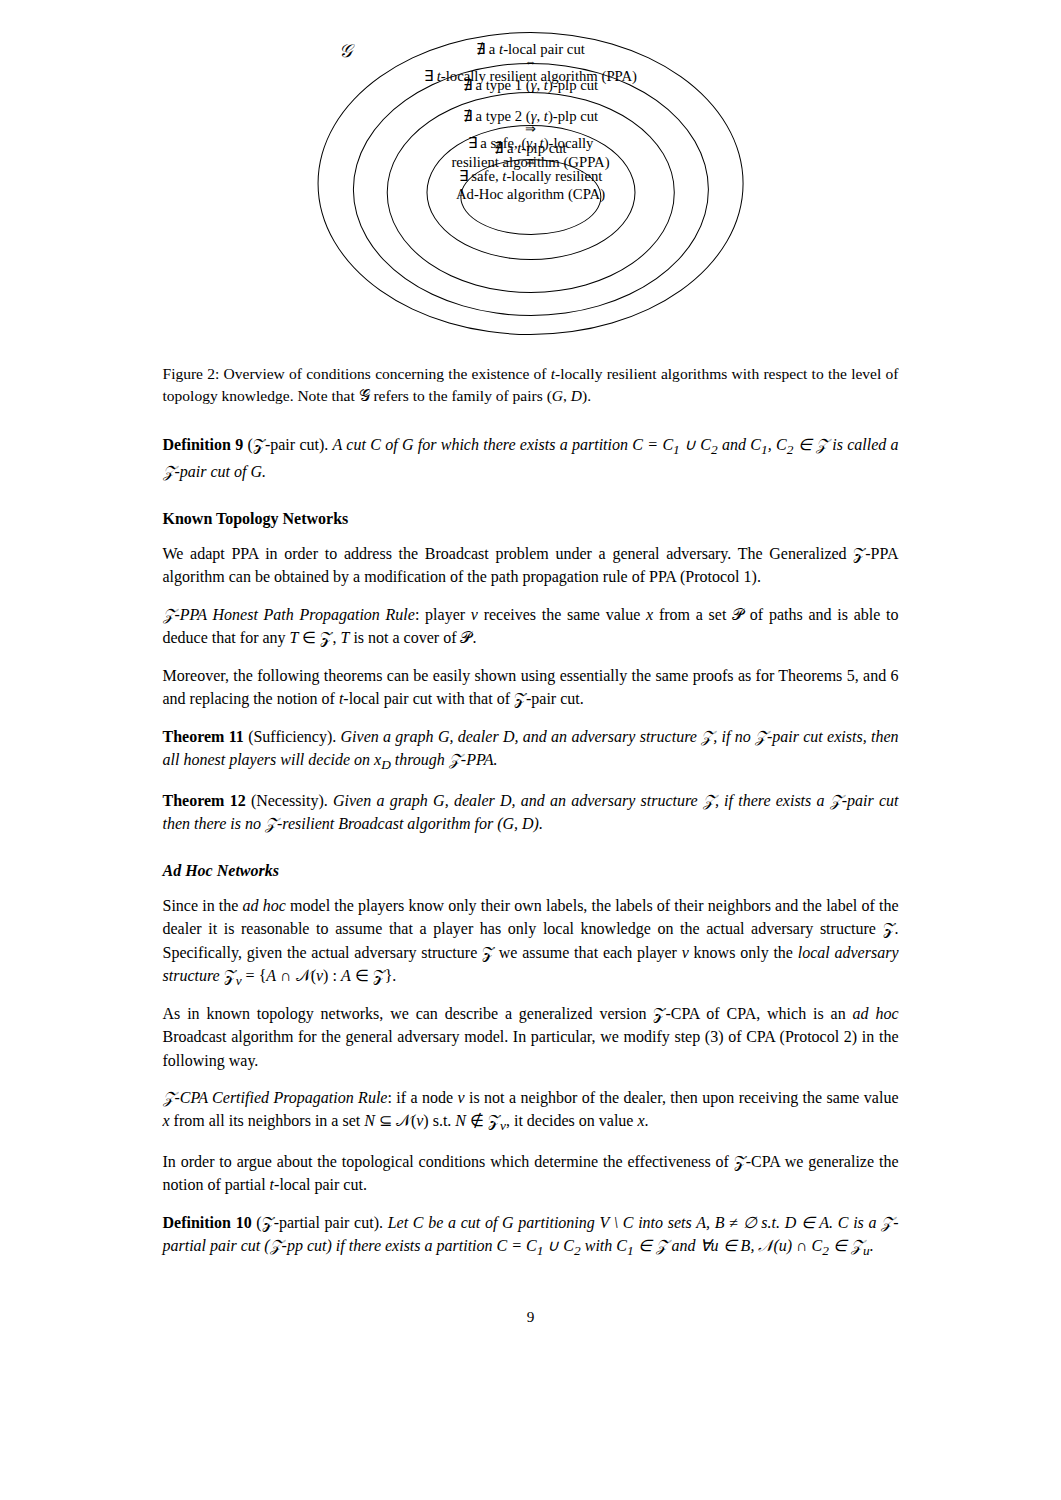𝒢
∄ a t-local pair cut ⇔ ∃ t-locally resilient algorithm (PPA)
∄ a type 1 (γ, t)-plp cut
∄ a type 2 (γ, t)-plp cut ⇒ ∃ a safe, (γ, t)-locally
resilient algorithm (GPPA)
∄ a t-plp cut ⇔ ∃ safe, t-locally resilient
Ad-Hoc algorithm (CPA)
Figure 2: Overview of conditions concerning the existence of t-locally resilient algorithms with respect to the level of topology knowledge. Note that 𝒢 refers to the family of pairs (G, D).
Definition 9 (𝒵-pair cut). A cut C of G for which there exists a partition C = C1 ∪ C2 and C1, C2 ∈ 𝒵 is called a 𝒵-pair cut of G.
Known Topology Networks
We adapt PPA in order to address the Broadcast problem under a general adversary. The Generalized 𝒵-PPA algorithm can be obtained by a modification of the path propagation rule of PPA (Protocol 1).
𝒵-PPA Honest Path Propagation Rule: player v receives the same value x from a set 𝒫 of paths and is able to deduce that for any T ∈ 𝒵, T is not a cover of 𝒫.
Moreover, the following theorems can be easily shown using essentially the same proofs as for Theorems 5, and 6 and replacing the notion of t-local pair cut with that of 𝒵-pair cut.
Theorem 11 (Sufficiency). Given a graph G, dealer D, and an adversary structure 𝒵, if no 𝒵-pair cut exists, then all honest players will decide on xD through 𝒵-PPA.
Theorem 12 (Necessity). Given a graph G, dealer D, and an adversary structure 𝒵, if there exists a 𝒵-pair cut then there is no 𝒵-resilient Broadcast algorithm for (G, D).
Ad Hoc Networks
Since in the ad hoc model the players know only their own labels, the labels of their neighbors and the label of the dealer it is reasonable to assume that a player has only local knowledge on the actual adversary structure 𝒵. Specifically, given the actual adversary structure 𝒵 we assume that each player v knows only the local adversary structure 𝒵v = {A ∩ 𝒩(v) : A ∈ 𝒵}.
As in known topology networks, we can describe a generalized version 𝒵-CPA of CPA, which is an ad hoc Broadcast algorithm for the general adversary model. In particular, we modify step (3) of CPA (Protocol 2) in the following way.
𝒵-CPA Certified Propagation Rule: if a node v is not a neighbor of the dealer, then upon receiving the same value x from all its neighbors in a set N ⊆ 𝒩(v) s.t. N ∉ 𝒵v, it decides on value x.
In order to argue about the topological conditions which determine the effectiveness of 𝒵-CPA we generalize the notion of partial t-local pair cut.
Definition 10 (𝒵-partial pair cut). Let C be a cut of G partitioning V \ C into sets A, B ≠ ∅ s.t. D ∈ A. C is a 𝒵-partial pair cut (𝒵-pp cut) if there exists a partition C = C1 ∪ C2 with C1 ∈ 𝒵 and ∀u ∈ B, 𝒩(u) ∩ C2 ∈ 𝒵u.
9